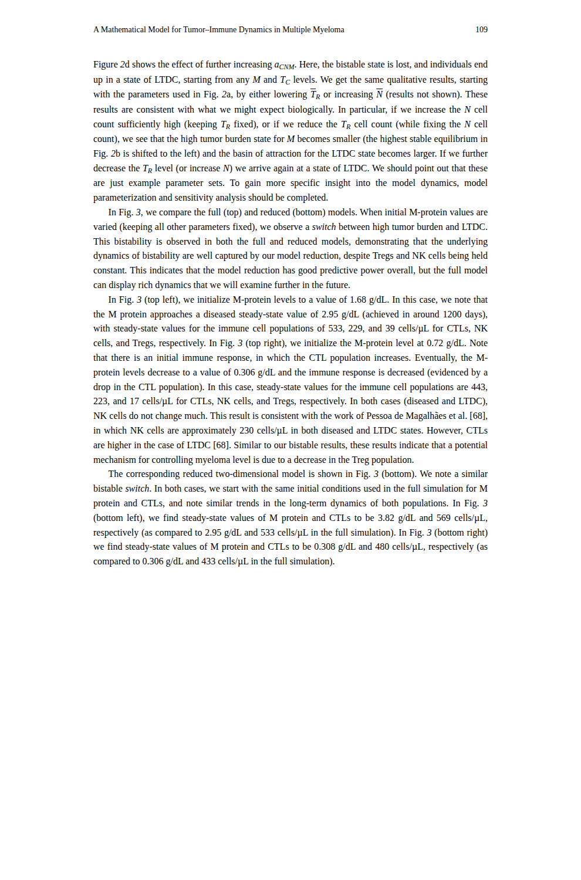A Mathematical Model for Tumor–Immune Dynamics in Multiple Myeloma 109
Figure 2d shows the effect of further increasing aCNM. Here, the bistable state is lost, and individuals end up in a state of LTDC, starting from any M and TC levels. We get the same qualitative results, starting with the parameters used in Fig. 2a, by either lowering TR or increasing N (results not shown). These results are consistent with what we might expect biologically. In particular, if we increase the N cell count sufficiently high (keeping TR fixed), or if we reduce the TR cell count (while fixing the N cell count), we see that the high tumor burden state for M becomes smaller (the highest stable equilibrium in Fig. 2b is shifted to the left) and the basin of attraction for the LTDC state becomes larger. If we further decrease the TR level (or increase N) we arrive again at a state of LTDC. We should point out that these are just example parameter sets. To gain more specific insight into the model dynamics, model parameterization and sensitivity analysis should be completed.
In Fig. 3, we compare the full (top) and reduced (bottom) models. When initial M-protein values are varied (keeping all other parameters fixed), we observe a switch between high tumor burden and LTDC. This bistability is observed in both the full and reduced models, demonstrating that the underlying dynamics of bistability are well captured by our model reduction, despite Tregs and NK cells being held constant. This indicates that the model reduction has good predictive power overall, but the full model can display rich dynamics that we will examine further in the future.
In Fig. 3 (top left), we initialize M-protein levels to a value of 1.68 g/dL. In this case, we note that the M protein approaches a diseased steady-state value of 2.95 g/dL (achieved in around 1200 days), with steady-state values for the immune cell populations of 533, 229, and 39 cells/µL for CTLs, NK cells, and Tregs, respectively. In Fig. 3 (top right), we initialize the M-protein level at 0.72 g/dL. Note that there is an initial immune response, in which the CTL population increases. Eventually, the M-protein levels decrease to a value of 0.306 g/dL and the immune response is decreased (evidenced by a drop in the CTL population). In this case, steady-state values for the immune cell populations are 443, 223, and 17 cells/µL for CTLs, NK cells, and Tregs, respectively. In both cases (diseased and LTDC), NK cells do not change much. This result is consistent with the work of Pessoa de Magalhães et al. [68], in which NK cells are approximately 230 cells/µL in both diseased and LTDC states. However, CTLs are higher in the case of LTDC [68]. Similar to our bistable results, these results indicate that a potential mechanism for controlling myeloma level is due to a decrease in the Treg population.
The corresponding reduced two-dimensional model is shown in Fig. 3 (bottom). We note a similar bistable switch. In both cases, we start with the same initial conditions used in the full simulation for M protein and CTLs, and note similar trends in the long-term dynamics of both populations. In Fig. 3 (bottom left), we find steady-state values of M protein and CTLs to be 3.82 g/dL and 569 cells/µL, respectively (as compared to 2.95 g/dL and 533 cells/µL in the full simulation). In Fig. 3 (bottom right) we find steady-state values of M protein and CTLs to be 0.308 g/dL and 480 cells/µL, respectively (as compared to 0.306 g/dL and 433 cells/µL in the full simulation).